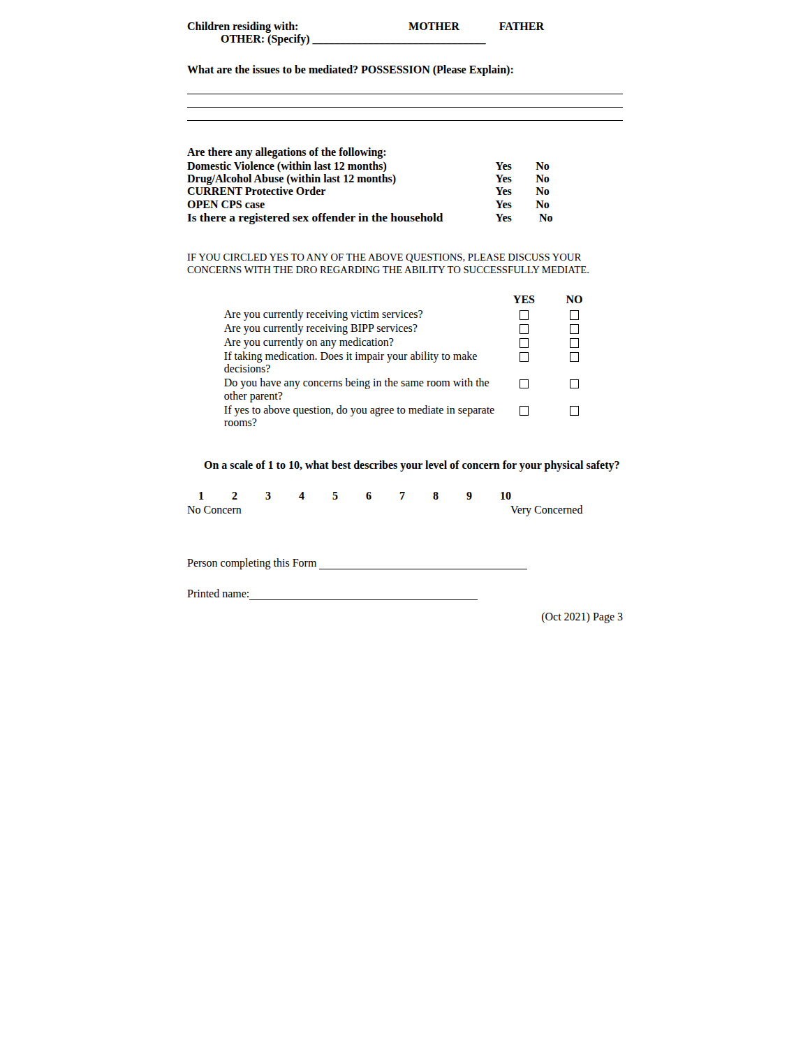Children residing with: MOTHER FATHER OTHER: (Specify) _______________________________
What are the issues to be mediated? POSSESSION (Please Explain):
Are there any allegations of the following:
Domestic Violence (within last 12 months) Yes No
Drug/Alcohol Abuse (within last 12 months) Yes No
CURRENT Protective Order Yes No
OPEN CPS case Yes No
Is there a registered sex offender in the household Yes No
IF YOU CIRCLED YES TO ANY OF THE ABOVE QUESTIONS, PLEASE DISCUSS YOUR CONCERNS WITH THE DRO REGARDING THE ABILITY TO SUCCESSFULLY MEDIATE.
| | YES | NO |
| --- | --- | --- |
| Are you currently receiving victim services? | | |
| Are you currently receiving BIPP services? | | |
| Are you currently on any medication? | | |
| If taking medication. Does it impair your ability to make decisions? | | |
| Do you have any concerns being in the same room with the other parent? | | |
| If yes to above question, do you agree to mediate in separate rooms? | | |
On a scale of 1 to 10, what best describes your level of concern for your physical safety?
1 2 3 4 5 6 7 8 9 10
No Concern Very Concerned
Person completing this Form
Printed name:
(Oct 2021) Page 3